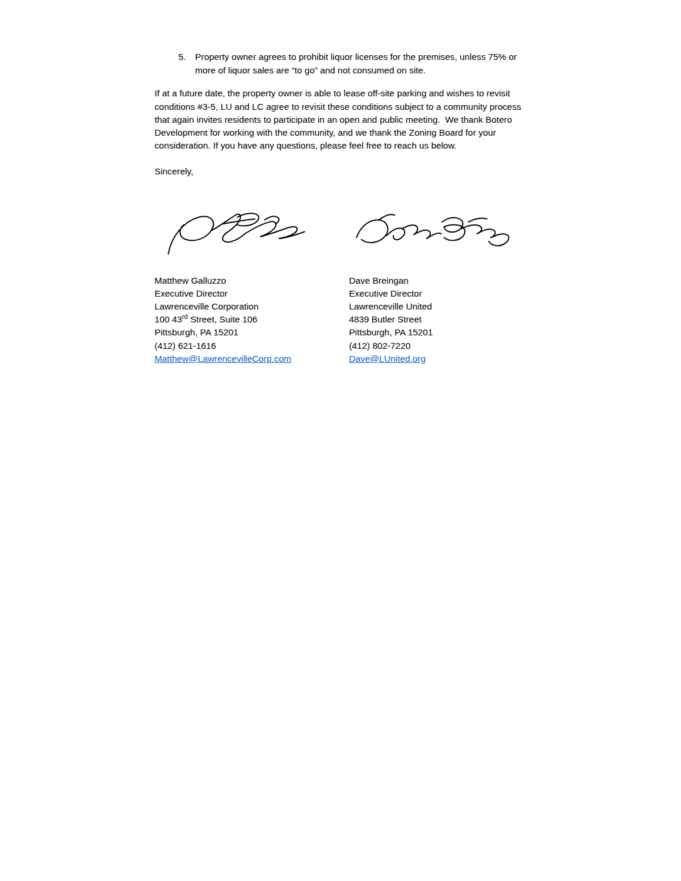Property owner agrees to prohibit liquor licenses for the premises, unless 75% or more of liquor sales are “to go” and not consumed on site.
If at a future date, the property owner is able to lease off-site parking and wishes to revisit conditions #3-5, LU and LC agree to revisit these conditions subject to a community process that again invites residents to participate in an open and public meeting. We thank Botero Development for working with the community, and we thank the Zoning Board for your consideration. If you have any questions, please feel free to reach us below.
Sincerely,
| Matthew Galluzzo Executive Director Lawrenceville Corporation 100 43 rd Street, Suite 106 Pittsburgh, PA 15201 (412) 621-1616 Matthew@LawrencevilleCorp.com | Dave Breingan Executive Director Lawrenceville United 4839 Butler Street Pittsburgh, PA 15201 (412) 802-7220 Dave@LUnited.org |